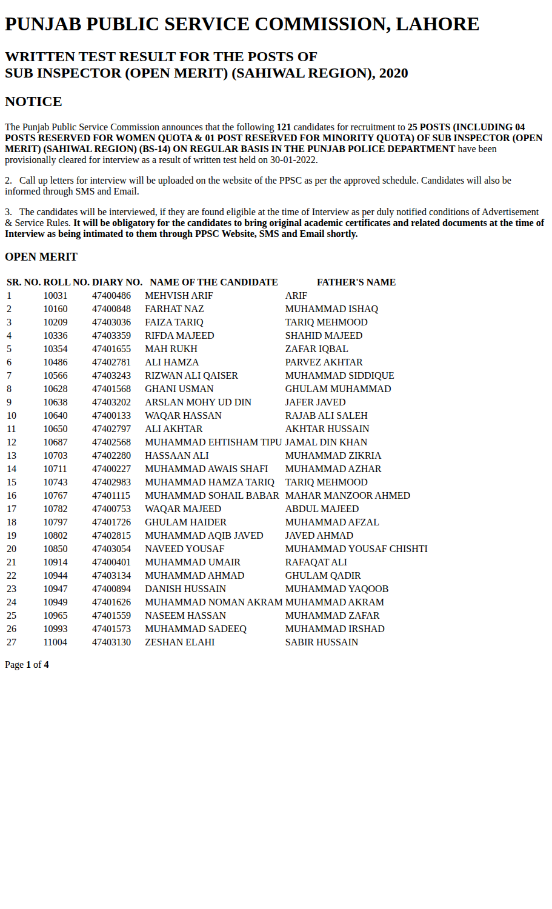PUNJAB PUBLIC SERVICE COMMISSION, LAHORE
WRITTEN TEST RESULT FOR THE POSTS OF
SUB INSPECTOR (OPEN MERIT) (SAHIWAL REGION), 2020
NOTICE
The Punjab Public Service Commission announces that the following 121 candidates for recruitment to 25 POSTS (INCLUDING 04 POSTS RESERVED FOR WOMEN QUOTA & 01 POST RESERVED FOR MINORITY QUOTA) OF SUB INSPECTOR (OPEN MERIT) (SAHIWAL REGION) (BS-14) ON REGULAR BASIS IN THE PUNJAB POLICE DEPARTMENT have been provisionally cleared for interview as a result of written test held on 30-01-2022.
2. Call up letters for interview will be uploaded on the website of the PPSC as per the approved schedule. Candidates will also be informed through SMS and Email.
3. The candidates will be interviewed, if they are found eligible at the time of Interview as per duly notified conditions of Advertisement & Service Rules. It will be obligatory for the candidates to bring original academic certificates and related documents at the time of Interview as being intimated to them through PPSC Website, SMS and Email shortly.
OPEN MERIT
| SR. NO. | ROLL NO. | DIARY NO. | NAME OF THE CANDIDATE | FATHER'S NAME |
| --- | --- | --- | --- | --- |
| 1 | 10031 | 47400486 | MEHVISH ARIF | ARIF |
| 2 | 10160 | 47400848 | FARHAT NAZ | MUHAMMAD ISHAQ |
| 3 | 10209 | 47403036 | FAIZA TARIQ | TARIQ MEHMOOD |
| 4 | 10336 | 47403359 | RIFDA MAJEED | SHAHID MAJEED |
| 5 | 10354 | 47401655 | MAH RUKH | ZAFAR IQBAL |
| 6 | 10486 | 47402781 | ALI HAMZA | PARVEZ AKHTAR |
| 7 | 10566 | 47403243 | RIZWAN ALI QAISER | MUHAMMAD SIDDIQUE |
| 8 | 10628 | 47401568 | GHANI USMAN | GHULAM MUHAMMAD |
| 9 | 10638 | 47403202 | ARSLAN MOHY UD DIN | JAFER JAVED |
| 10 | 10640 | 47400133 | WAQAR HASSAN | RAJAB ALI SALEH |
| 11 | 10650 | 47402797 | ALI AKHTAR | AKHTAR HUSSAIN |
| 12 | 10687 | 47402568 | MUHAMMAD EHTISHAM TIPU | JAMAL DIN KHAN |
| 13 | 10703 | 47402280 | HASSAAN ALI | MUHAMMAD ZIKRIA |
| 14 | 10711 | 47400227 | MUHAMMAD AWAIS SHAFI | MUHAMMAD AZHAR |
| 15 | 10743 | 47402983 | MUHAMMAD HAMZA TARIQ | TARIQ MEHMOOD |
| 16 | 10767 | 47401115 | MUHAMMAD SOHAIL BABAR | MAHAR MANZOOR AHMED |
| 17 | 10782 | 47400753 | WAQAR MAJEED | ABDUL MAJEED |
| 18 | 10797 | 47401726 | GHULAM HAIDER | MUHAMMAD AFZAL |
| 19 | 10802 | 47402815 | MUHAMMAD AQIB JAVED | JAVED AHMAD |
| 20 | 10850 | 47403054 | NAVEED YOUSAF | MUHAMMAD YOUSAF CHISHTI |
| 21 | 10914 | 47400401 | MUHAMMAD UMAIR | RAFAQAT ALI |
| 22 | 10944 | 47403134 | MUHAMMAD AHMAD | GHULAM QADIR |
| 23 | 10947 | 47400894 | DANISH HUSSAIN | MUHAMMAD YAQOOB |
| 24 | 10949 | 47401626 | MUHAMMAD NOMAN AKRAM | MUHAMMAD AKRAM |
| 25 | 10965 | 47401559 | NASEEM HASSAN | MUHAMMAD ZAFAR |
| 26 | 10993 | 47401573 | MUHAMMAD SADEEQ | MUHAMMAD IRSHAD |
| 27 | 11004 | 47403130 | ZESHAN ELAHI | SABIR HUSSAIN |
Page 1 of 4